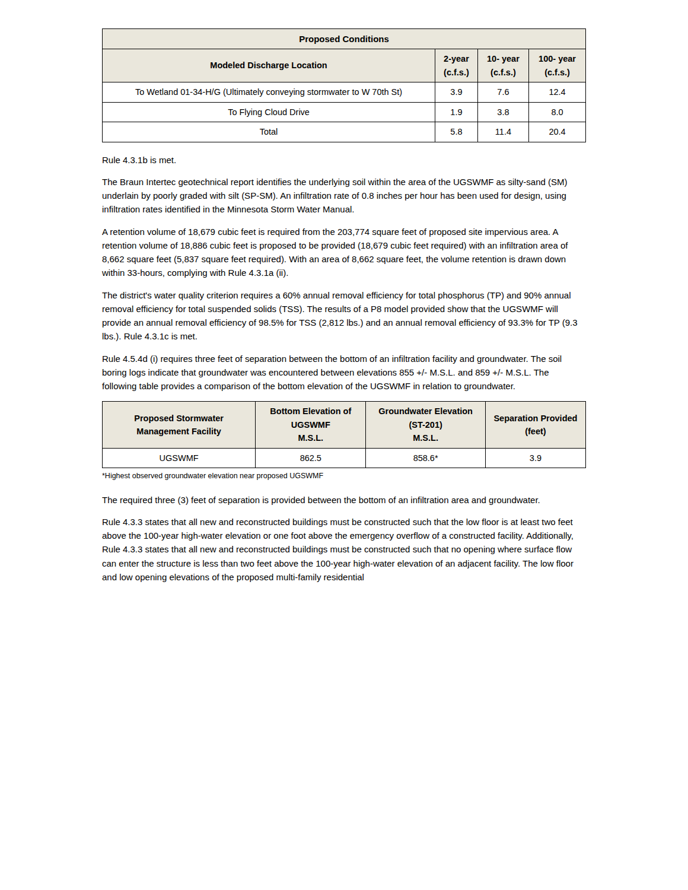| Proposed Conditions |
| --- |
| Modeled Discharge Location | 2-year (c.f.s.) | 10- year (c.f.s.) | 100- year (c.f.s.) |
| To Wetland 01-34-H/G (Ultimately conveying stormwater to W 70th St) | 3.9 | 7.6 | 12.4 |
| To Flying Cloud Drive | 1.9 | 3.8 | 8.0 |
| Total | 5.8 | 11.4 | 20.4 |
Rule 4.3.1b is met.
The Braun Intertec geotechnical report identifies the underlying soil within the area of the UGSWMF as silty-sand (SM) underlain by poorly graded with silt (SP-SM). An infiltration rate of 0.8 inches per hour has been used for design, using infiltration rates identified in the Minnesota Storm Water Manual.
A retention volume of 18,679 cubic feet is required from the 203,774 square feet of proposed site impervious area. A retention volume of 18,886 cubic feet is proposed to be provided (18,679 cubic feet required) with an infiltration area of 8,662 square feet (5,837 square feet required). With an area of 8,662 square feet, the volume retention is drawn down within 33-hours, complying with Rule 4.3.1a (ii).
The district's water quality criterion requires a 60% annual removal efficiency for total phosphorus (TP) and 90% annual removal efficiency for total suspended solids (TSS). The results of a P8 model provided show that the UGSWMF will provide an annual removal efficiency of 98.5% for TSS (2,812 lbs.) and an annual removal efficiency of 93.3% for TP (9.3 lbs.). Rule 4.3.1c is met.
Rule 4.5.4d (i) requires three feet of separation between the bottom of an infiltration facility and groundwater. The soil boring logs indicate that groundwater was encountered between elevations 855 +/- M.S.L. and 859 +/- M.S.L. The following table provides a comparison of the bottom elevation of the UGSWMF in relation to groundwater.
| Proposed Stormwater Management Facility | Bottom Elevation of UGSWMF M.S.L. | Groundwater Elevation (ST-201) M.S.L. | Separation Provided (feet) |
| --- | --- | --- | --- |
| UGSWMF | 862.5 | 858.6* | 3.9 |
*Highest observed groundwater elevation near proposed UGSWMF
The required three (3) feet of separation is provided between the bottom of an infiltration area and groundwater.
Rule 4.3.3 states that all new and reconstructed buildings must be constructed such that the low floor is at least two feet above the 100-year high-water elevation or one foot above the emergency overflow of a constructed facility. Additionally, Rule 4.3.3 states that all new and reconstructed buildings must be constructed such that no opening where surface flow can enter the structure is less than two feet above the 100-year high-water elevation of an adjacent facility. The low floor and low opening elevations of the proposed multi-family residential